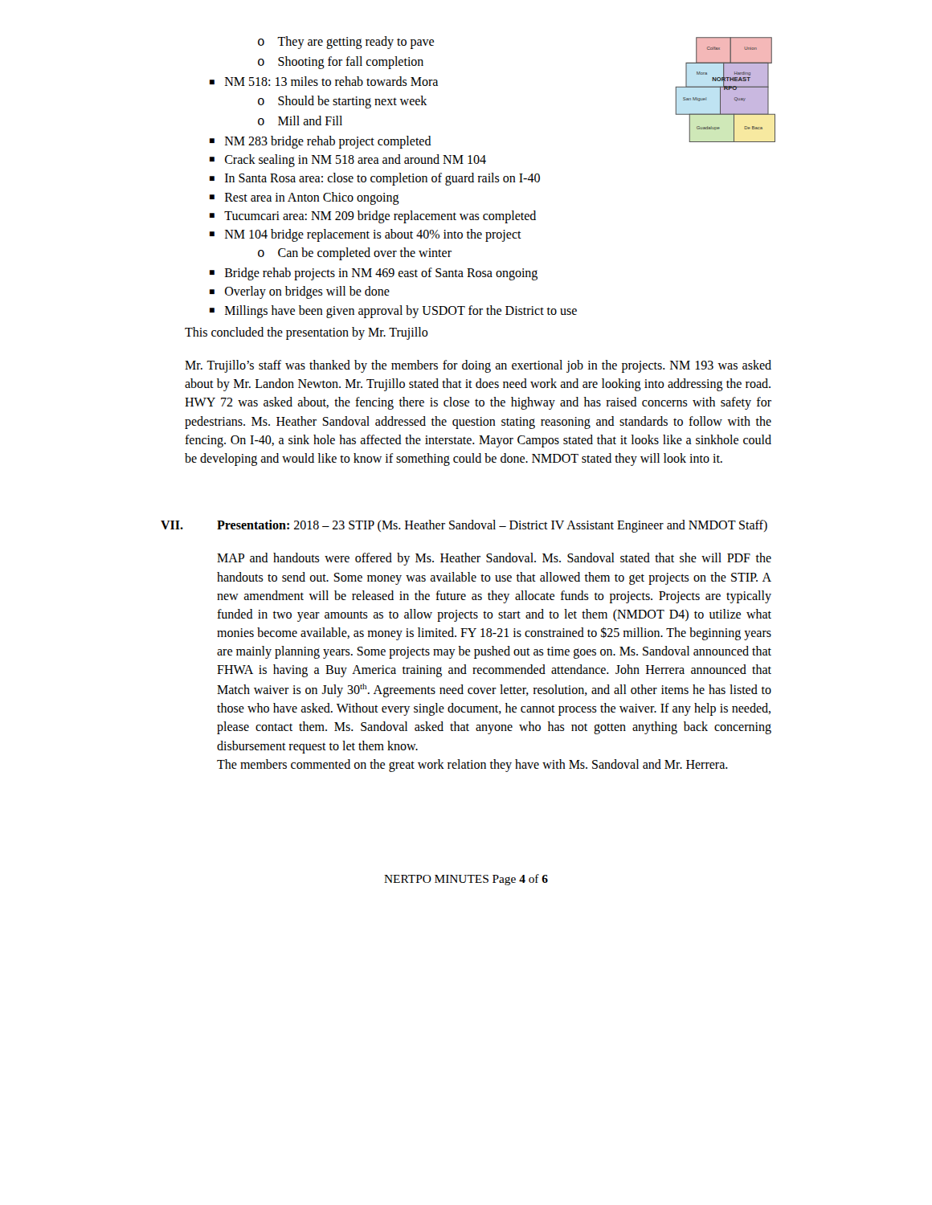They are getting ready to pave
Shooting for fall completion
NM 518: 13 miles to rehab towards Mora
Should be starting next week
Mill and Fill
NM 283 bridge rehab project completed
Crack sealing in NM 518 area and around NM 104
In Santa Rosa area: close to completion of guard rails on I-40
Rest area in Anton Chico ongoing
Tucumcari area: NM 209 bridge replacement was completed
NM 104 bridge replacement is about 40% into the project
Can be completed over the winter
Bridge rehab projects in NM 469 east of Santa Rosa ongoing
Overlay on bridges will be done
Millings have been given approval by USDOT for the District to use
This concluded the presentation by Mr. Trujillo
Mr. Trujillo’s staff was thanked by the members for doing an exertional job in the projects. NM 193 was asked about by Mr. Landon Newton. Mr. Trujillo stated that it does need work and are looking into addressing the road. HWY 72 was asked about, the fencing there is close to the highway and has raised concerns with safety for pedestrians. Ms. Heather Sandoval addressed the question stating reasoning and standards to follow with the fencing. On I-40, a sink hole has affected the interstate. Mayor Campos stated that it looks like a sinkhole could be developing and would like to know if something could be done. NMDOT stated they will look into it.
VII.
Presentation: 2018 – 23 STIP (Ms. Heather Sandoval – District IV Assistant Engineer and NMDOT Staff)
MAP and handouts were offered by Ms. Heather Sandoval. Ms. Sandoval stated that she will PDF the handouts to send out. Some money was available to use that allowed them to get projects on the STIP. A new amendment will be released in the future as they allocate funds to projects. Projects are typically funded in two year amounts as to allow projects to start and to let them (NMDOT D4) to utilize what monies become available, as money is limited. FY 18-21 is constrained to $25 million. The beginning years are mainly planning years. Some projects may be pushed out as time goes on. Ms. Sandoval announced that FHWA is having a Buy America training and recommended attendance. John Herrera announced that Match waiver is on July 30th. Agreements need cover letter, resolution, and all other items he has listed to those who have asked. Without every single document, he cannot process the waiver. If any help is needed, please contact them. Ms. Sandoval asked that anyone who has not gotten anything back concerning disbursement request to let them know.
The members commented on the great work relation they have with Ms. Sandoval and Mr. Herrera.
NERTPO MINUTES Page 4 of 6